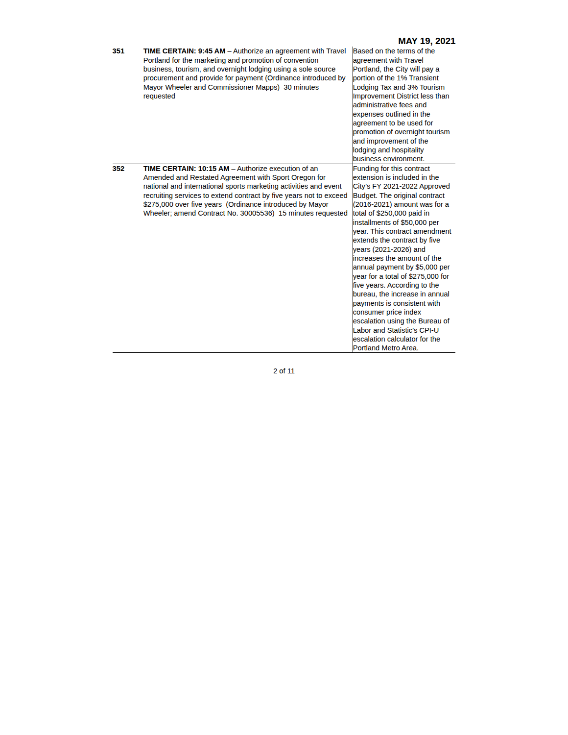MAY 19, 2021
| 351 | TIME CERTAIN: 9:45 AM – Authorize an agreement with Travel Portland for the marketing and promotion of convention business, tourism, and overnight lodging using a sole source procurement and provide for payment (Ordinance introduced by Mayor Wheeler and Commissioner Mapps) 30 minutes requested | Based on the terms of the agreement with Travel Portland, the City will pay a portion of the 1% Transient Lodging Tax and 3% Tourism Improvement District less than administrative fees and expenses outlined in the agreement to be used for promotion of overnight tourism and improvement of the lodging and hospitality business environment. |
| 352 | TIME CERTAIN: 10:15 AM – Authorize execution of an Amended and Restated Agreement with Sport Oregon for national and international sports marketing activities and event recruiting services to extend contract by five years not to exceed $275,000 over five years (Ordinance introduced by Mayor Wheeler; amend Contract No. 30005536) 15 minutes requested | Funding for this contract extension is included in the City’s FY 2021-2022 Approved Budget. The original contract (2016-2021) amount was for a total of $250,000 paid in installments of $50,000 per year. This contract amendment extends the contract by five years (2021-2026) and increases the amount of the annual payment by $5,000 per year for a total of $275,000 for five years. According to the bureau, the increase in annual payments is consistent with consumer price index escalation using the Bureau of Labor and Statistic’s CPI-U escalation calculator for the Portland Metro Area. |
2 of 11